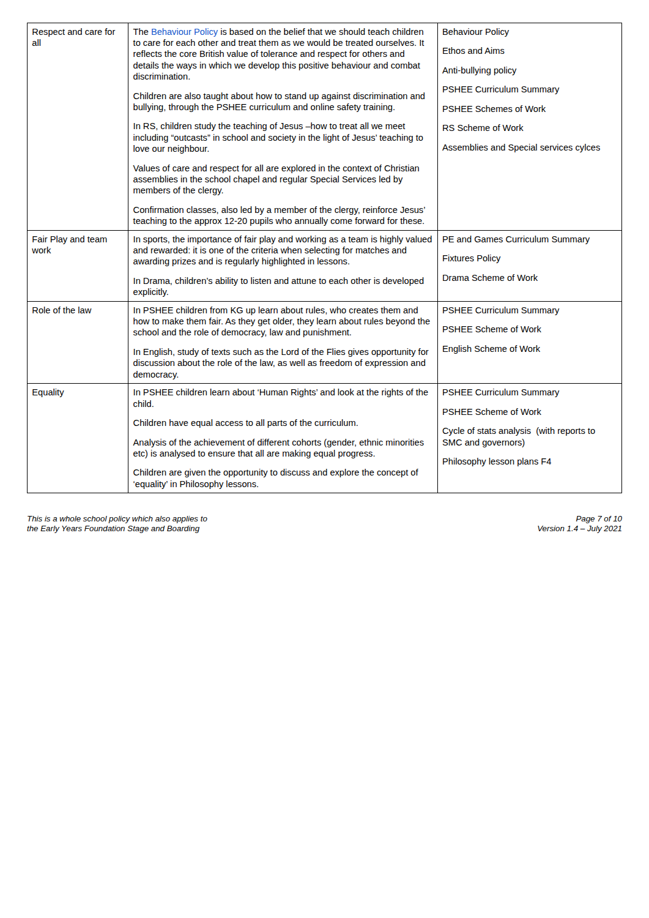| Respect and care for all | The Behaviour Policy is based on the belief that we should teach children to care for each other and treat them as we would be treated ourselves. It reflects the core British value of tolerance and respect for others and details the ways in which we develop this positive behaviour and combat discrimination. Children are also taught about how to stand up against discrimination and bullying, through the PSHEE curriculum and online safety training. In RS, children study the teaching of Jesus –how to treat all we meet including “outcasts” in school and society in the light of Jesus’ teaching to love our neighbour. Values of care and respect for all are explored in the context of Christian assemblies in the school chapel and regular Special Services led by members of the clergy. Confirmation classes, also led by a member of the clergy, reinforce Jesus’ teaching to the approx 12-20 pupils who annually come forward for these. | Behaviour Policy Ethos and Aims Anti-bullying policy PSHEE Curriculum Summary PSHEE Schemes of Work RS Scheme of Work Assemblies and Special services cylces |
| Fair Play and team work | In sports, the importance of fair play and working as a team is highly valued and rewarded: it is one of the criteria when selecting for matches and awarding prizes and is regularly highlighted in lessons. In Drama, children’s ability to listen and attune to each other is developed explicitly. | PE and Games Curriculum Summary Fixtures Policy Drama Scheme of Work |
| Role of the law | In PSHEE children from KG up learn about rules, who creates them and how to make them fair. As they get older, they learn about rules beyond the school and the role of democracy, law and punishment. In English, study of texts such as the Lord of the Flies gives opportunity for discussion about the role of the law, as well as freedom of expression and democracy. | PSHEE Curriculum Summary PSHEE Scheme of Work English Scheme of Work |
| Equality | In PSHEE children learn about ‘Human Rights’ and look at the rights of the child. Children have equal access to all parts of the curriculum. Analysis of the achievement of different cohorts (gender, ethnic minorities etc) is analysed to ensure that all are making equal progress. Children are given the opportunity to discuss and explore the concept of ‘equality’ in Philosophy lessons. | PSHEE Curriculum Summary PSHEE Scheme of Work Cycle of stats analysis (with reports to SMC and governors) Philosophy lesson plans F4 |
This is a whole school policy which also applies to
the Early Years Foundation Stage and Boarding
Page 7 of 10
Version 1.4 – July 2021